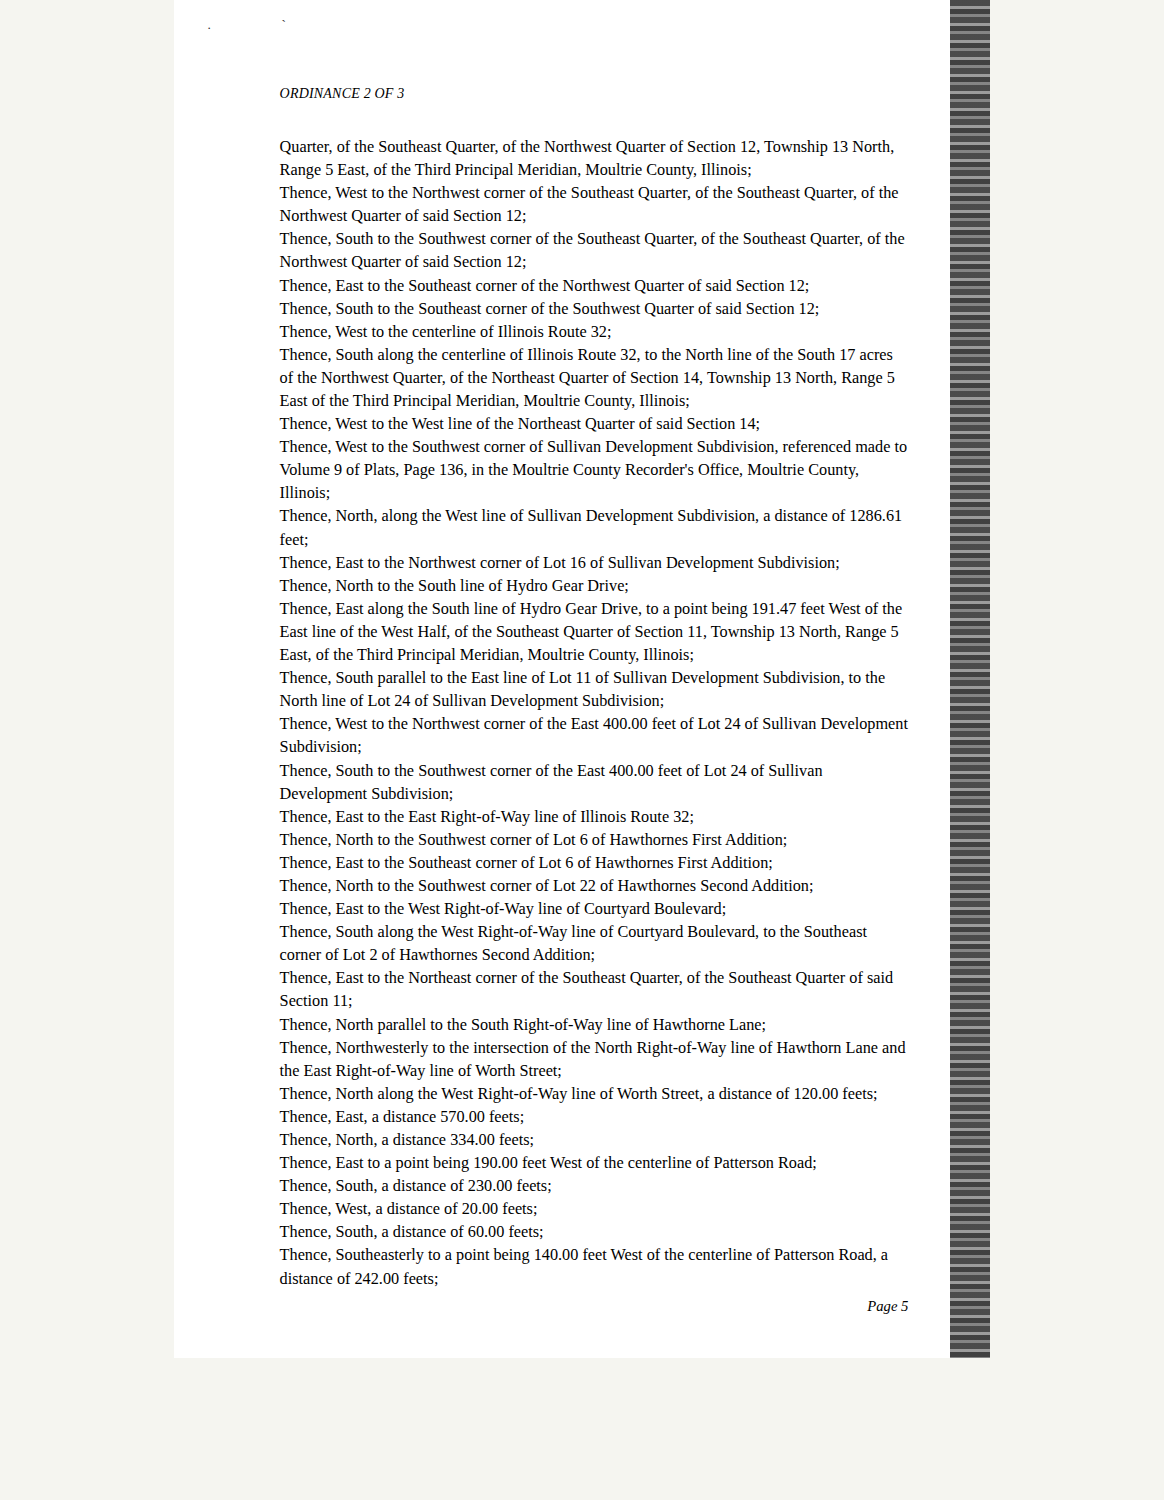. `
ORDINANCE 2 OF 3
Quarter, of the Southeast Quarter, of the Northwest Quarter of Section 12, Township 13 North, Range 5 East, of the Third Principal Meridian, Moultrie County, Illinois;
Thence, West to the Northwest corner of the Southeast Quarter, of the Southeast Quarter, of the Northwest Quarter of said Section 12;
Thence, South to the Southwest corner of the Southeast Quarter, of the Southeast Quarter, of the Northwest Quarter of said Section 12;
Thence, East to the Southeast corner of the Northwest Quarter of said Section 12;
Thence, South to the Southeast corner of the Southwest Quarter of said Section 12;
Thence, West to the centerline of Illinois Route 32;
Thence, South along the centerline of Illinois Route 32, to the North line of the South 17 acres of the Northwest Quarter, of the Northeast Quarter of Section 14, Township 13 North, Range 5 East of the Third Principal Meridian, Moultrie County, Illinois;
Thence, West to the West line of the Northeast Quarter of said Section 14;
Thence, West to the Southwest corner of Sullivan Development Subdivision, referenced made to Volume 9 of Plats, Page 136, in the Moultrie County Recorder's Office, Moultrie County, Illinois;
Thence, North, along the West line of Sullivan Development Subdivision, a distance of 1286.61 feet;
Thence, East to the Northwest corner of Lot 16 of Sullivan Development Subdivision;
Thence, North to the South line of Hydro Gear Drive;
Thence, East along the South line of Hydro Gear Drive, to a point being 191.47 feet West of the East line of the West Half, of the Southeast Quarter of Section 11, Township 13 North, Range 5 East, of the Third Principal Meridian, Moultrie County, Illinois;
Thence, South parallel to the East line of Lot 11 of Sullivan Development Subdivision, to the North line of Lot 24 of Sullivan Development Subdivision;
Thence, West to the Northwest corner of the East 400.00 feet of Lot 24 of Sullivan Development Subdivision;
Thence, South to the Southwest corner of the East 400.00 feet of Lot 24 of Sullivan Development Subdivision;
Thence, East to the East Right-of-Way line of Illinois Route 32;
Thence, North to the Southwest corner of Lot 6 of Hawthornes First Addition;
Thence, East to the Southeast corner of Lot 6 of Hawthornes First Addition;
Thence, North to the Southwest corner of Lot 22 of Hawthornes Second Addition;
Thence, East to the West Right-of-Way line of Courtyard Boulevard;
Thence, South along the West Right-of-Way line of Courtyard Boulevard, to the Southeast corner of Lot 2 of Hawthornes Second Addition;
Thence, East to the Northeast corner of the Southeast Quarter, of the Southeast Quarter of said Section 11;
Thence, North parallel to the South Right-of-Way line of Hawthorne Lane;
Thence, Northwesterly to the intersection of the North Right-of-Way line of Hawthorn Lane and the East Right-of-Way line of Worth Street;
Thence, North along the West Right-of-Way line of Worth Street, a distance of 120.00 feets;
Thence, East, a distance 570.00 feets;
Thence, North, a distance 334.00 feets;
Thence, East to a point being 190.00 feet West of the centerline of Patterson Road;
Thence, South, a distance of 230.00 feets;
Thence, West, a distance of 20.00 feets;
Thence, South, a distance of 60.00 feets;
Thence, Southeasterly to a point being 140.00 feet West of the centerline of Patterson Road, a distance of 242.00 feets;
Page 5